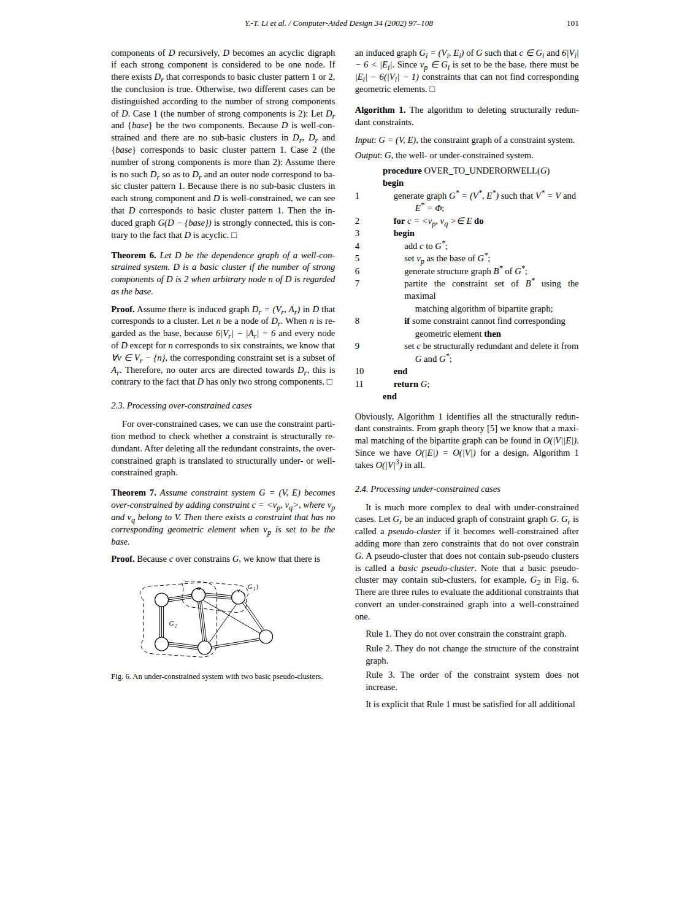Y.-T. Li et al. / Computer-Aided Design 34 (2002) 97–108 101
components of D recursively, D becomes an acyclic digraph if each strong component is considered to be one node. If there exists Dr that corresponds to basic cluster pattern 1 or 2, the conclusion is true. Otherwise, two different cases can be distinguished according to the number of strong components of D. Case 1 (the number of strong components is 2): Let Dr and {base} be the two components. Because D is well-constrained and there are no sub-basic clusters in Dr, Dr and {base} corresponds to basic cluster pattern 1. Case 2 (the number of strong components is more than 2): Assume there is no such Dr so as to Dr and an outer node correspond to basic cluster pattern 1. Because there is no sub-basic clusters in each strong component and D is well-constrained, we can see that D corresponds to basic cluster pattern 1. Then the induced graph G(D − {base}) is strongly connected, this is contrary to the fact that D is acyclic.
Theorem 6. Let D be the dependence graph of a well-constrained system. D is a basic cluster if the number of strong components of D is 2 when arbitrary node n of D is regarded as the base.
Proof. Assume there is induced graph Dr = (Vr, Ar) in D that corresponds to a cluster. Let n be a node of Dr. When n is regarded as the base, because 6|Vr| − |Ar| = 6 and every node of D except for n corresponds to six constraints, we know that ∀v ∈ Vr − {n}, the corresponding constraint set is a subset of Ar. Therefore, no outer arcs are directed towards Dr, this is contrary to the fact that D has only two strong components.
2.3. Processing over-constrained cases
For over-constrained cases, we can use the constraint partition method to check whether a constraint is structurally redundant. After deleting all the redundant constraints, the over-constrained graph is translated to structurally under- or well-constrained graph.
Theorem 7. Assume constraint system G = (V, E) becomes over-constrained by adding constraint c = <vp, vq>, where vp and vq belong to V. Then there exists a constraint that has no corresponding geometric element when vp is set to be the base.
Proof. Because c over constrains G, we know that there is
u v G 1 ) G 2
Fig. 6. An under-constrained system with two basic pseudo-clusters.
an induced graph Gi = (Vi, Ei) of G such that c ∈ Gi and 6|Vi| − 6 < |Ei|. Since vp ∈ Gi is set to be the base, there must be |Ei| − 6(|Vi| − 1) constraints that can not find corresponding geometric elements.
Algorithm 1. The algorithm to deleting structurally redundant constraints.
Input: G = (V, E), the constraint graph of a constraint system.
Output: G, the well- or under-constrained system.
| | procedure OVER_TO_UNDERORWELL( G ) |
| | begin |
| 1 | generate graph G * = (V * , E * ) such that V * = V and |
| | E * = Φ ; |
| 2 | for c = <v p , v q >∈ E do |
| 3 | begin |
| 4 | add c to G * ; |
| 5 | set v p as the base of G * ; |
| 6 | generate structure graph B * of G * ; |
| 7 | partite the constraint set of B * using the maximal |
| | matching algorithm of bipartite graph; |
| 8 | if some constraint cannot find corresponding |
| | geometric element then |
| 9 | set c be structurally redundant and delete it from |
| | G and G * ; |
| 10 | end |
| 11 | return G ; |
| | end |
Obviously, Algorithm 1 identifies all the structurally redundant constraints. From graph theory [5] we know that a maximal matching of the bipartite graph can be found in O(|V||E|). Since we have O(|E|) = O(|V|) for a design, Algorithm 1 takes O(|V|3) in all.
2.4. Processing under-constrained cases
It is much more complex to deal with under-constrained cases. Let Gr be an induced graph of constraint graph G. Gr is called a pseudo-cluster if it becomes well-constrained after adding more than zero constraints that do not over constrain G. A pseudo-cluster that does not contain sub-pseudo clusters is called a basic pseudo-cluster. Note that a basic pseudo-cluster may contain sub-clusters, for example, G2 in Fig. 6. There are three rules to evaluate the additional constraints that convert an under-constrained graph into a well-constrained one.
Rule 1. They do not over constrain the constraint graph.
Rule 2. They do not change the structure of the constraint graph.
Rule 3. The order of the constraint system does not increase.
It is explicit that Rule 1 must be satisfied for all additional